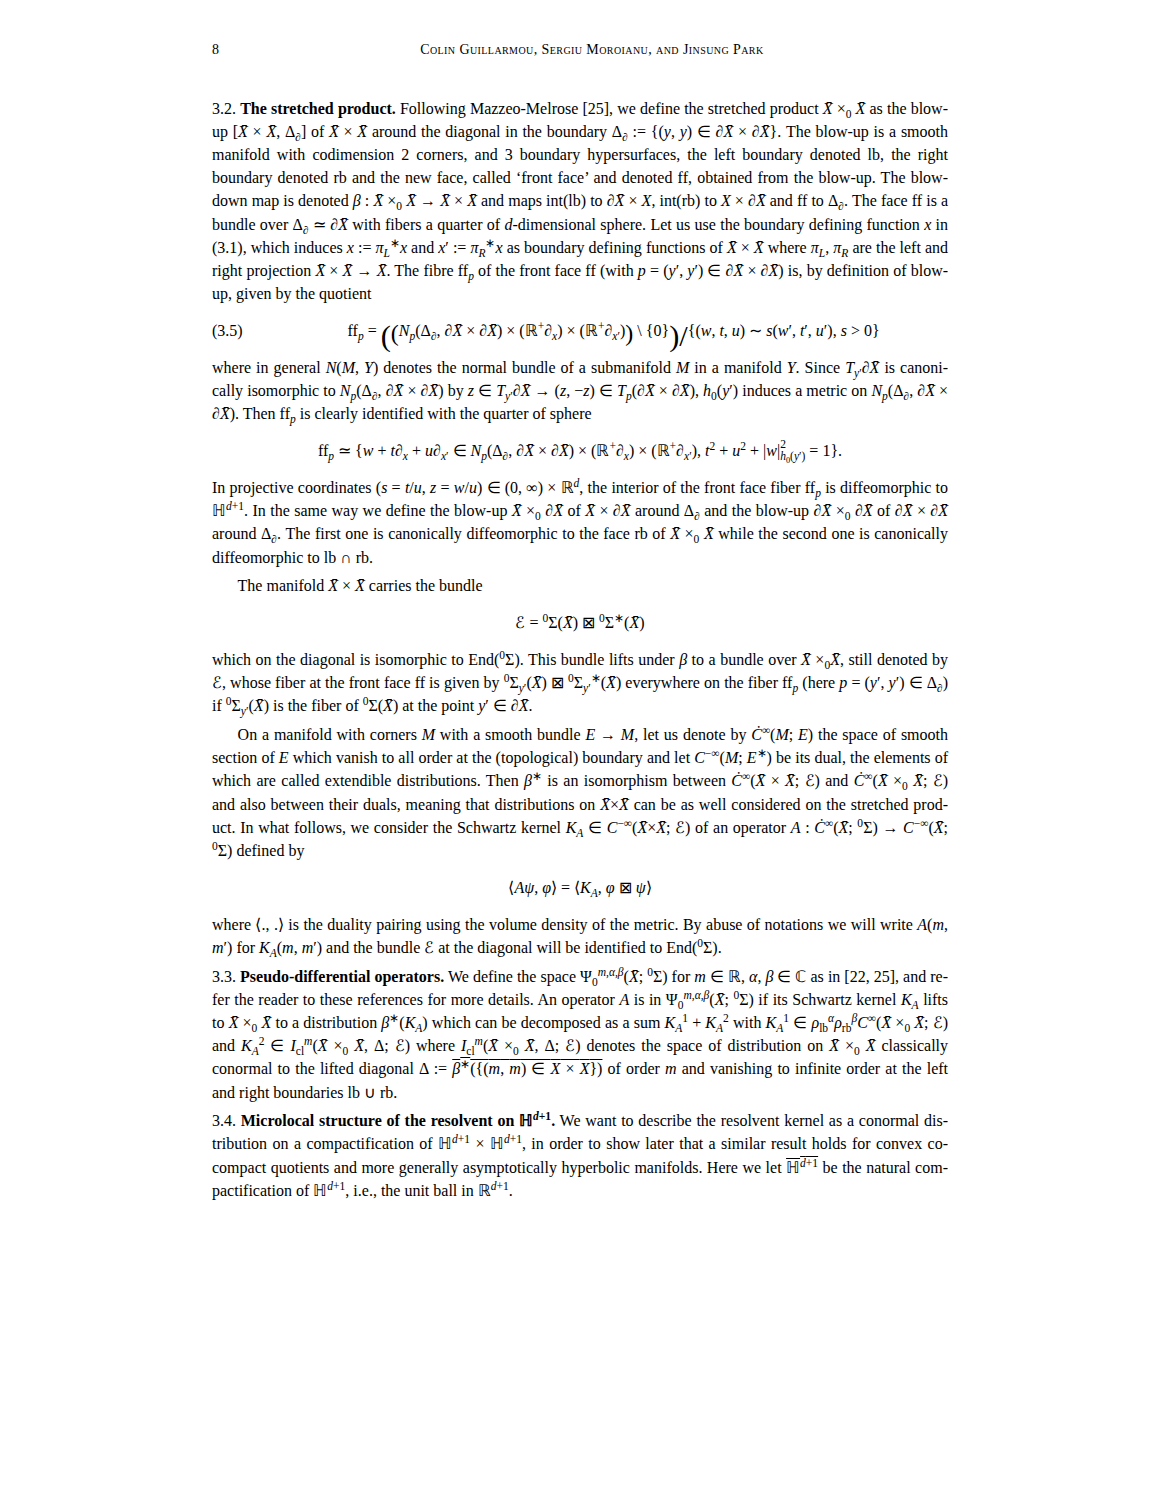8 Colin Guillarmou, Sergiu Moroianu, and Jinsung Park
3.2. The stretched product.
Following Mazzeo-Melrose [25], we define the stretched product X̄ ×0 X̄ as the blow-up [X̄ × X̄, Δ∂] of X̄ × X̄ around the diagonal in the boundary Δ∂ := {(y, y) ∈ ∂X̄ × ∂X̄}. The blow-up is a smooth manifold with codimension 2 corners, and 3 boundary hypersurfaces, the left boundary denoted lb, the right boundary denoted rb and the new face, called ‘front face’ and denoted ff, obtained from the blow-up. The blow-down map is denoted β : X̄ ×0 X̄ → X̄ × X̄ and maps int(lb) to ∂X̄ × X, int(rb) to X × ∂X̄ and ff to Δ∂. The face ff is a bundle over Δ∂ ≃ ∂X̄ with fibers a quarter of d-dimensional sphere. Let us use the boundary defining function x in (3.1), which induces x := πL∗x and x′ := πR∗x as boundary defining functions of X̄ × X̄ where πL, πR are the left and right projection X̄ × X̄ → X̄. The fibre ffp of the front face ff (with p = (y′, y′) ∈ ∂X̄ × ∂X̄) is, by definition of blow-up, given by the quotient
(3.5) ffp = ((Np(Δ∂, ∂X̄ × ∂X̄) × (ℝ+∂x) × (ℝ+∂x′)) \ {0})/{(w, t, u) ∼ s(w′, t′, u′), s > 0}
where in general N(M, Y) denotes the normal bundle of a submanifold M in a manifold Y. Since Ty′∂X̄ is canonically isomorphic to Np(Δ∂, ∂X̄ × ∂X̄) by z ∈ Ty′∂X̄ → (z, −z) ∈ Tp(∂X̄ × ∂X̄), h0(y′) induces a metric on Np(Δ∂, ∂X̄ × ∂X̄). Then ffp is clearly identified with the quarter of sphere
ffp ≃ {w + t∂x + u∂x′ ∈ Np(Δ∂, ∂X̄ × ∂X̄) × (ℝ+∂x) × (ℝ+∂x′), t2 + u2 + |w|2 h0(y′) = 1}.
In projective coordinates (s = t/u, z = w/u) ∈ (0, ∞) × ℝd, the interior of the front face fiber ffp is diffeomorphic to ℍd+1. In the same way we define the blow-up X̄ ×0 ∂X̄ of X̄ × ∂X̄ around Δ∂ and the blow-up ∂X̄ ×0 ∂X̄ of ∂X̄ × ∂X̄ around Δ∂. The first one is canonically diffeomorphic to the face rb of X̄ ×0 X̄ while the second one is canonically diffeomorphic to lb ∩ rb.
The manifold X̄ × X̄ carries the bundle
ℰ = 0Σ(X̄) ⊠ 0Σ∗(X̄)
which on the diagonal is isomorphic to End(0Σ). This bundle lifts under β to a bundle over X̄ ×0X̄, still denoted by ℰ, whose fiber at the front face ff is given by 0Σy′(X̄) ⊠ 0Σy′∗(X̄) everywhere on the fiber ffp (here p = (y′, y′) ∈ Δ∂) if 0Σy′(X̄) is the fiber of 0Σ(X̄) at the point y′ ∈ ∂X̄.
On a manifold with corners M with a smooth bundle E → M, let us denote by Ċ∞(M; E) the space of smooth section of E which vanish to all order at the (topological) boundary and let C−∞(M; E∗) be its dual, the elements of which are called extendible distributions. Then β∗ is an isomorphism between Ċ∞(X̄ × X̄; ℰ) and Ċ∞(X̄ ×0 X̄; ℰ) and also between their duals, meaning that distributions on X̄×X̄ can be as well considered on the stretched product. In what follows, we consider the Schwartz kernel KA ∈ C−∞(X̄×X̄; ℰ) of an operator A : Ċ∞(X̄; 0Σ) → C−∞(X̄; 0Σ) defined by
⟨Aψ, φ⟩ = ⟨KA, φ ⊠ ψ⟩
where ⟨., .⟩ is the duality pairing using the volume density of the metric. By abuse of notations we will write A(m, m′) for KA(m, m′) and the bundle ℰ at the diagonal will be identified to End(0Σ).
3.3. Pseudo-differential operators.
We define the space Ψ0m,α,β(X̄; 0Σ) for m ∈ ℝ, α, β ∈ ℂ as in [22, 25], and refer the reader to these references for more details. An operator A is in Ψ0m,α,β(X̄; 0Σ) if its Schwartz kernel KA lifts to X̄ ×0 X̄ to a distribution β∗(KA) which can be decomposed as a sum KA1 + KA2 with KA1 ∈ ρlbαρrbβC∞(X̄ ×0 X̄; ℰ) and KA2 ∈ Iclm(X̄ ×0 X̄, Δ; ℰ) where Iclm(X̄ ×0 X̄, Δ; ℰ) denotes the space of distribution on X̄ ×0 X̄ classically conormal to the lifted diagonal Δ := β∗({(m, m) ∈ X × X}) of order m and vanishing to infinite order at the left and right boundaries lb ∪ rb.
3.4. Microlocal structure of the resolvent on ℍd+1.
We want to describe the resolvent kernel as a conormal distribution on a compactification of ℍd+1 × ℍd+1, in order to show later that a similar result holds for convex co-compact quotients and more generally asymptotically hyperbolic manifolds. Here we let ℍd+1 be the natural compactification of ℍd+1, i.e., the unit ball in ℝd+1.